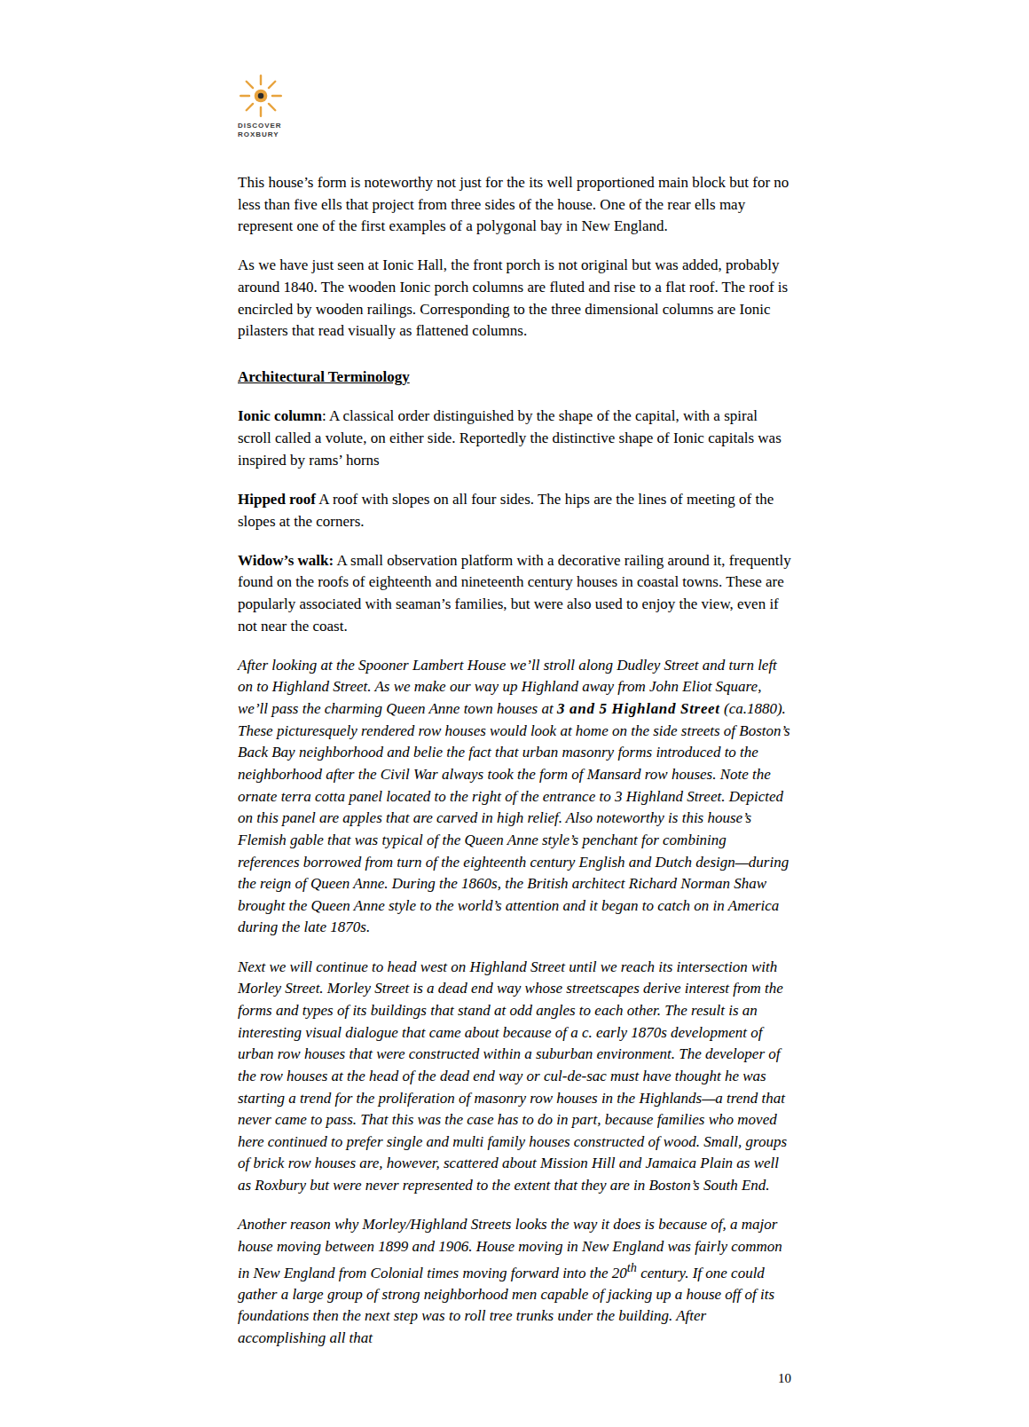DISCOVER
ROXBURY
This house’s form is noteworthy not just for the its well proportioned main block but for no less than five ells that project from three sides of the house. One of the rear ells may represent one of the first examples of a polygonal bay in New England.
As we have just seen at Ionic Hall, the front porch is not original but was added, probably around 1840. The wooden Ionic porch columns are fluted and rise to a flat roof. The roof is encircled by wooden railings. Corresponding to the three dimensional columns are Ionic pilasters that read visually as flattened columns.
Architectural Terminology
Ionic column: A classical order distinguished by the shape of the capital, with a spiral scroll called a volute, on either side. Reportedly the distinctive shape of Ionic capitals was inspired by rams’ horns
Hipped roof A roof with slopes on all four sides. The hips are the lines of meeting of the slopes at the corners.
Widow’s walk: A small observation platform with a decorative railing around it, frequently found on the roofs of eighteenth and nineteenth century houses in coastal towns. These are popularly associated with seaman’s families, but were also used to enjoy the view, even if not near the coast.
After looking at the Spooner Lambert House we’ll stroll along Dudley Street and turn left on to Highland Street. As we make our way up Highland away from John Eliot Square, we’ll pass the charming Queen Anne town houses at 3 and 5 Highland Street (ca.1880). These picturesquely rendered row houses would look at home on the side streets of Boston’s Back Bay neighborhood and belie the fact that urban masonry forms introduced to the neighborhood after the Civil War always took the form of Mansard row houses. Note the ornate terra cotta panel located to the right of the entrance to 3 Highland Street. Depicted on this panel are apples that are carved in high relief. Also noteworthy is this house’s Flemish gable that was typical of the Queen Anne style’s penchant for combining references borrowed from turn of the eighteenth century English and Dutch design—during the reign of Queen Anne. During the 1860s, the British architect Richard Norman Shaw brought the Queen Anne style to the world’s attention and it began to catch on in America during the late 1870s.
Next we will continue to head west on Highland Street until we reach its intersection with Morley Street. Morley Street is a dead end way whose streetscapes derive interest from the forms and types of its buildings that stand at odd angles to each other. The result is an interesting visual dialogue that came about because of a c. early 1870s development of urban row houses that were constructed within a suburban environment. The developer of the row houses at the head of the dead end way or cul-de-sac must have thought he was starting a trend for the proliferation of masonry row houses in the Highlands—a trend that never came to pass. That this was the case has to do in part, because families who moved here continued to prefer single and multi family houses constructed of wood. Small, groups of brick row houses are, however, scattered about Mission Hill and Jamaica Plain as well as Roxbury but were never represented to the extent that they are in Boston’s South End.
Another reason why Morley/Highland Streets looks the way it does is because of, a major house moving between 1899 and 1906. House moving in New England was fairly common in New England from Colonial times moving forward into the 20th century. If one could gather a large group of strong neighborhood men capable of jacking up a house off of its foundations then the next step was to roll tree trunks under the building. After accomplishing all that
10